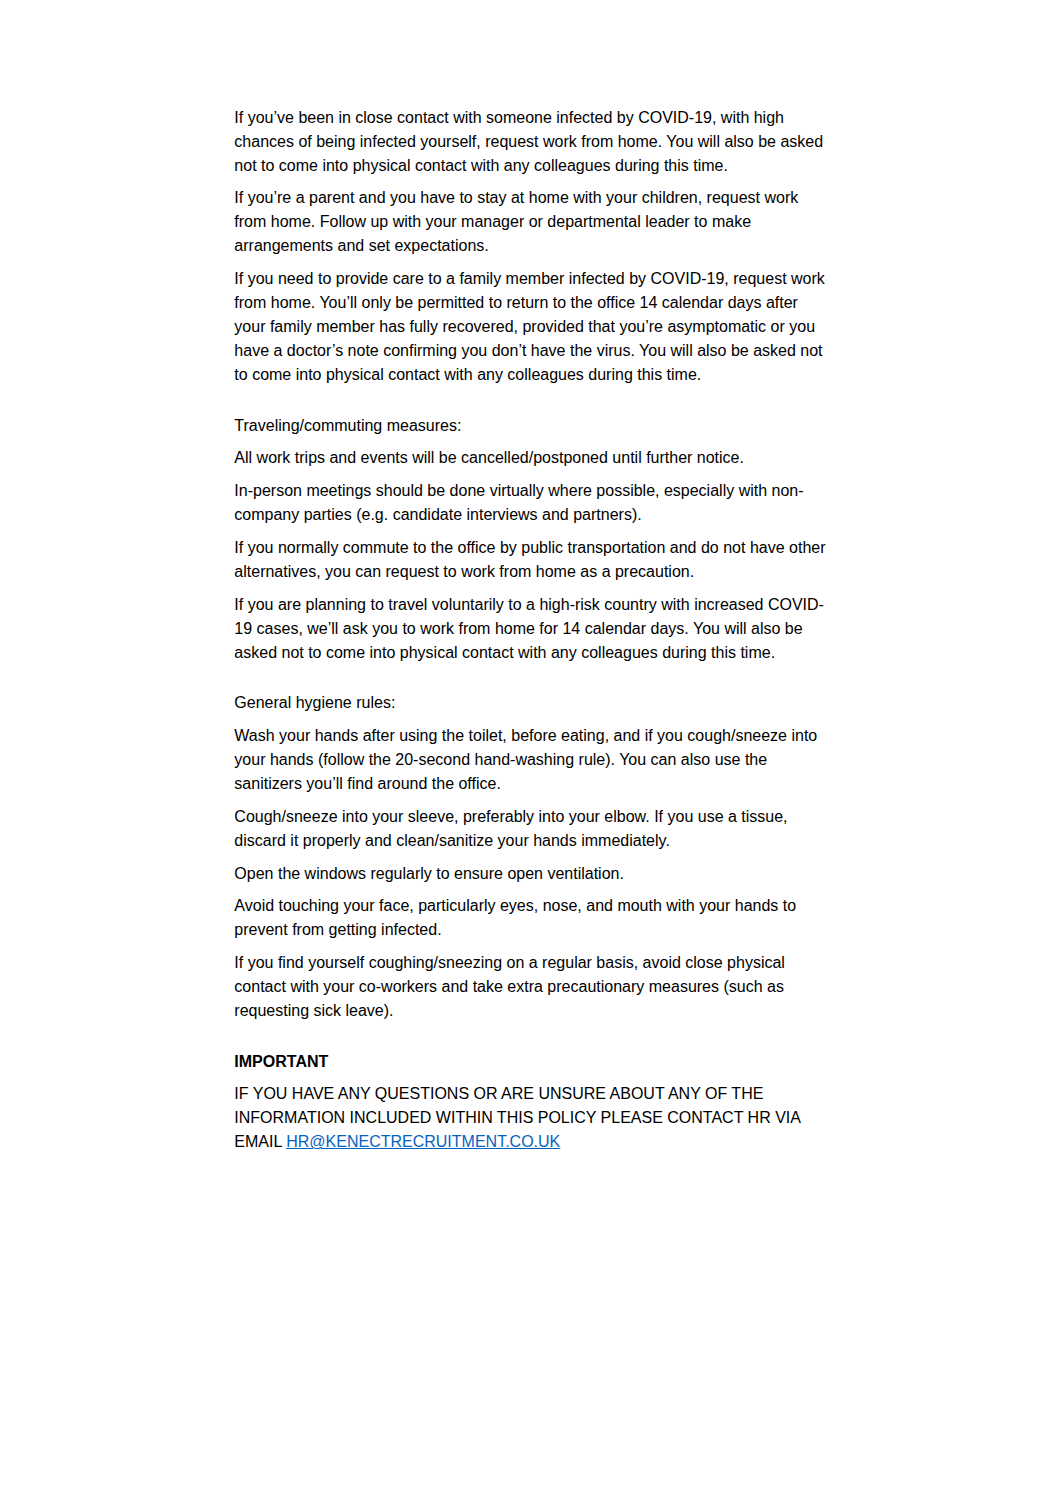If you’ve been in close contact with someone infected by COVID-19, with high chances of being infected yourself, request work from home. You will also be asked not to come into physical contact with any colleagues during this time.
If you’re a parent and you have to stay at home with your children, request work from home. Follow up with your manager or departmental leader to make arrangements and set expectations.
If you need to provide care to a family member infected by COVID-19, request work from home. You’ll only be permitted to return to the office 14 calendar days after your family member has fully recovered, provided that you’re asymptomatic or you have a doctor’s note confirming you don’t have the virus. You will also be asked not to come into physical contact with any colleagues during this time.
Traveling/commuting measures:
All work trips and events will be cancelled/postponed until further notice.
In-person meetings should be done virtually where possible, especially with non-company parties (e.g. candidate interviews and partners).
If you normally commute to the office by public transportation and do not have other alternatives, you can request to work from home as a precaution.
If you are planning to travel voluntarily to a high-risk country with increased COVID-19 cases, we’ll ask you to work from home for 14 calendar days. You will also be asked not to come into physical contact with any colleagues during this time.
General hygiene rules:
Wash your hands after using the toilet, before eating, and if you cough/sneeze into your hands (follow the 20-second hand-washing rule). You can also use the sanitizers you’ll find around the office.
Cough/sneeze into your sleeve, preferably into your elbow. If you use a tissue, discard it properly and clean/sanitize your hands immediately.
Open the windows regularly to ensure open ventilation.
Avoid touching your face, particularly eyes, nose, and mouth with your hands to prevent from getting infected.
If you find yourself coughing/sneezing on a regular basis, avoid close physical contact with your co-workers and take extra precautionary measures (such as requesting sick leave).
IMPORTANT
IF YOU HAVE ANY QUESTIONS OR ARE UNSURE ABOUT ANY OF THE INFORMATION INCLUDED WITHIN THIS POLICY PLEASE CONTACT HR VIA EMAIL HR@KENECTRECRUITMENT.CO.UK